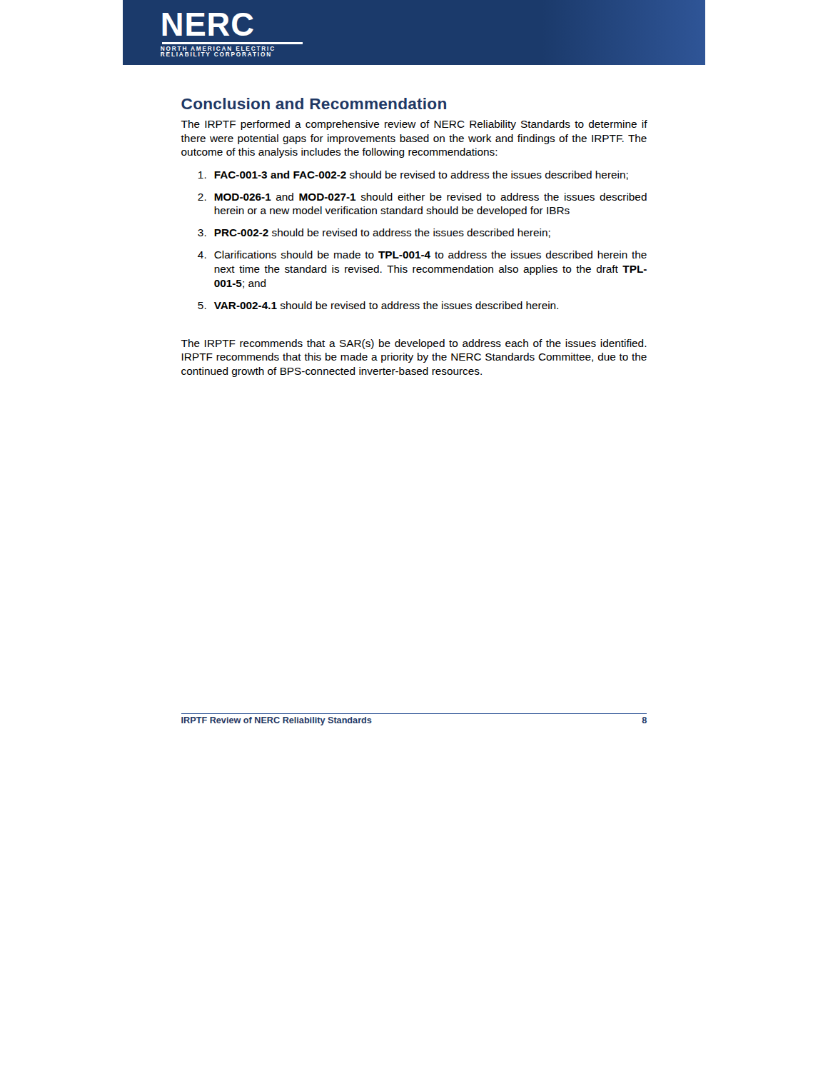NERC
NORTH AMERICAN ELECTRIC
RELIABILITY CORPORATION
Conclusion and Recommendation
The IRPTF performed a comprehensive review of NERC Reliability Standards to determine if there were potential gaps for improvements based on the work and findings of the IRPTF. The outcome of this analysis includes the following recommendations:
FAC-001-3 and FAC-002-2 should be revised to address the issues described herein;
MOD-026-1 and MOD-027-1 should either be revised to address the issues described herein or a new model verification standard should be developed for IBRs
PRC-002-2 should be revised to address the issues described herein;
Clarifications should be made to TPL-001-4 to address the issues described herein the next time the standard is revised. This recommendation also applies to the draft TPL-001-5; and
VAR-002-4.1 should be revised to address the issues described herein.
The IRPTF recommends that a SAR(s) be developed to address each of the issues identified. IRPTF recommends that this be made a priority by the NERC Standards Committee, due to the continued growth of BPS-connected inverter-based resources.
IRPTF Review of NERC Reliability Standards
8